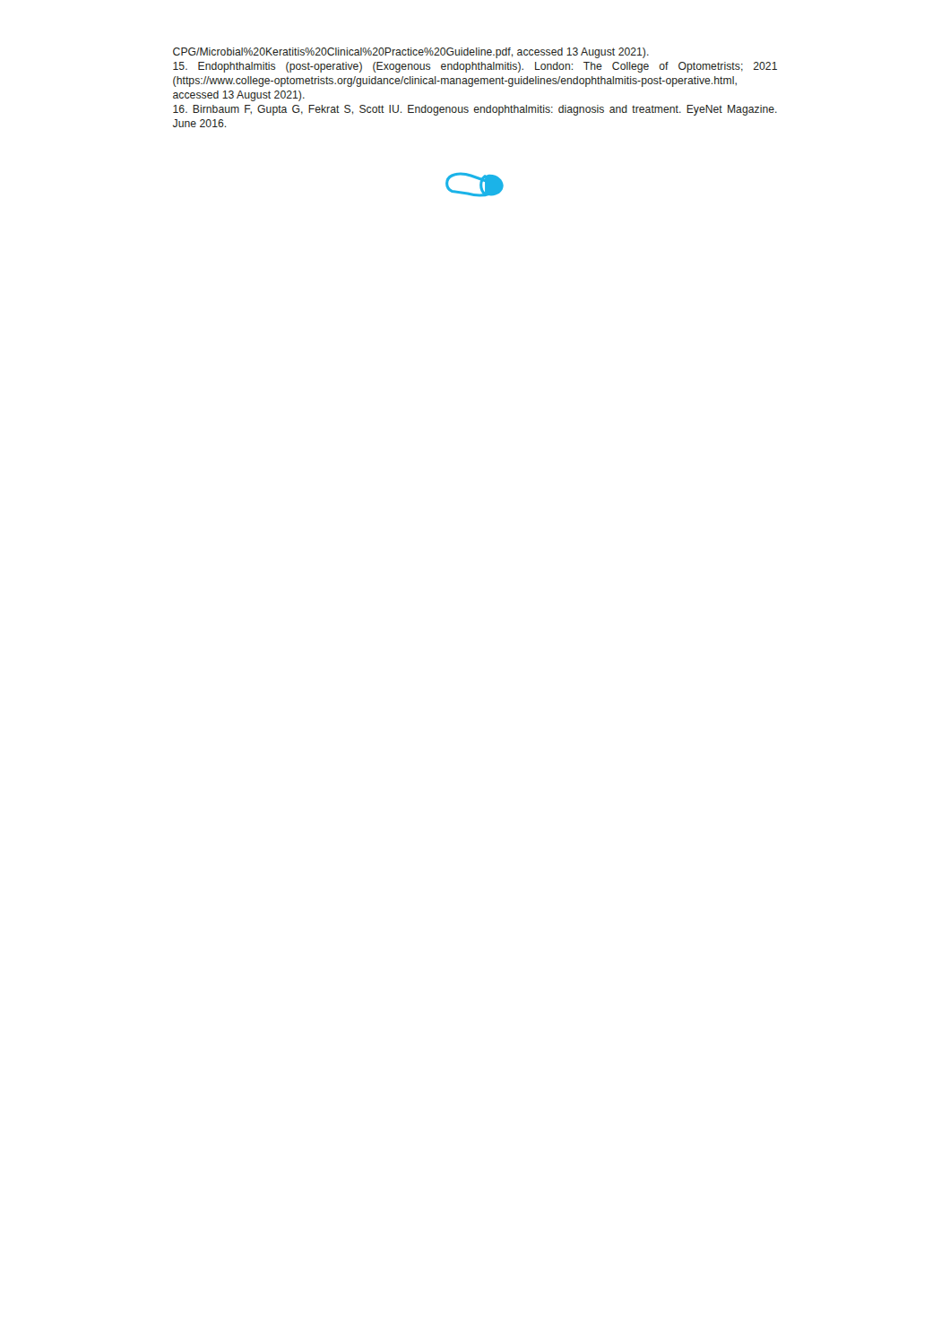CPG/Microbial%20Keratitis%20Clinical%20Practice%20Guideline.pdf, accessed 13 August 2021).
15. Endophthalmitis (post-operative) (Exogenous endophthalmitis). London: The College of Optometrists; 2021 (https://www.college-optometrists.org/guidance/clinical-management-guidelines/endophthalmitis-post-operative.html, accessed 13 August 2021).
16. Birnbaum F, Gupta G, Fekrat S, Scott IU. Endogenous endophthalmitis: diagnosis and treatment. EyeNet Magazine. June 2016.